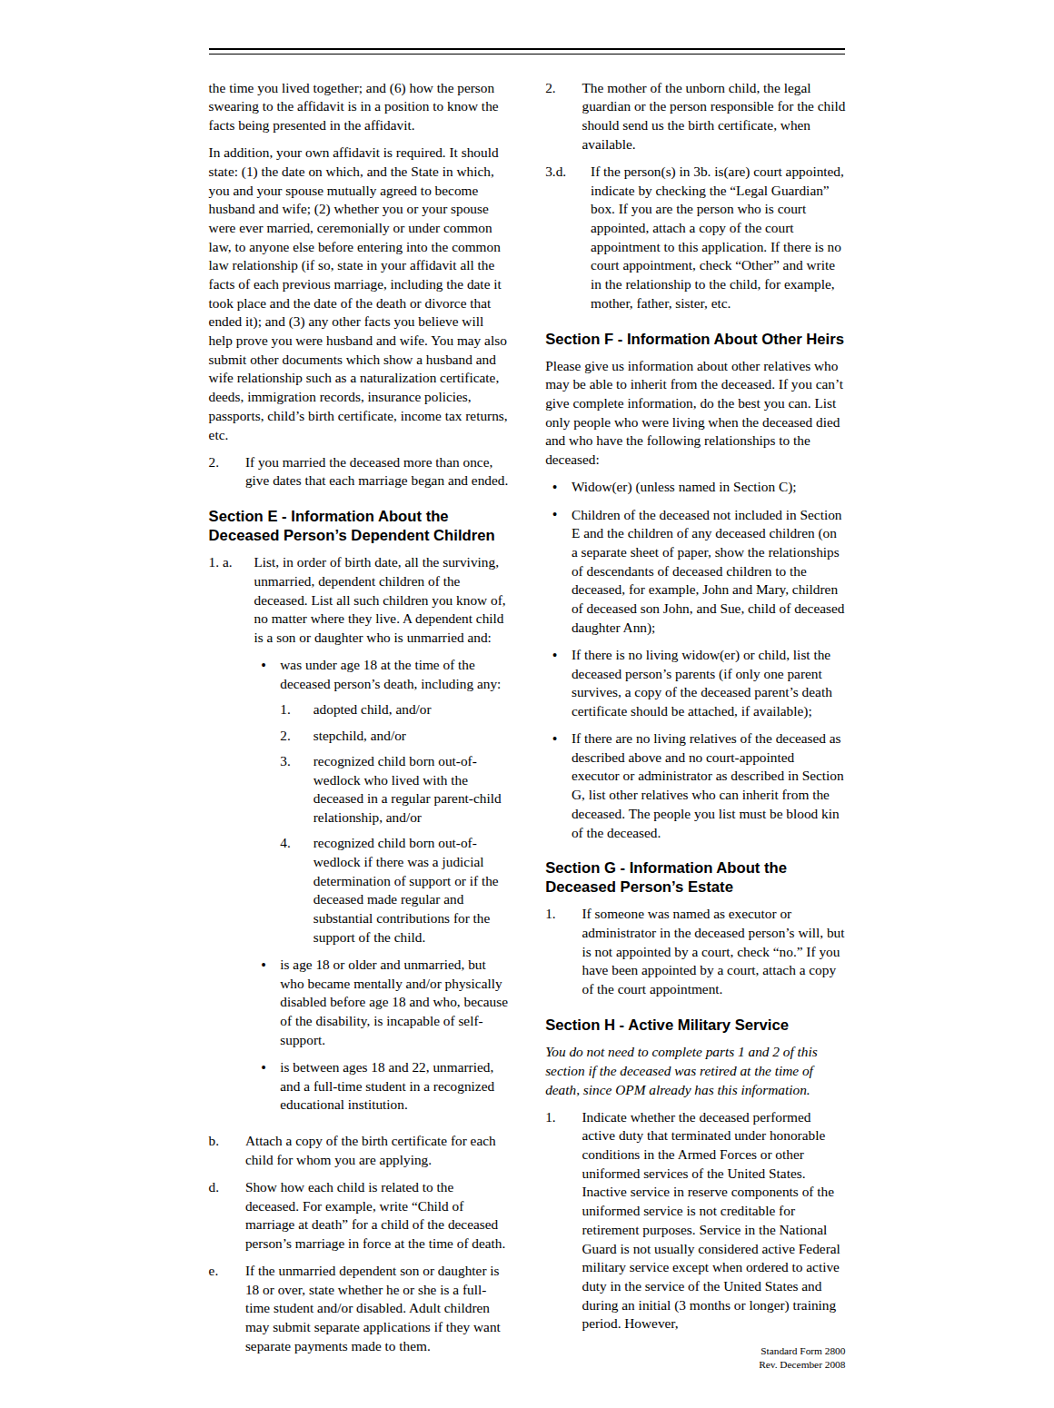the time you lived together; and (6) how the person swearing to the affidavit is in a position to know the facts being presented in the affidavit.
In addition, your own affidavit is required. It should state: (1) the date on which, and the State in which, you and your spouse mutually agreed to become husband and wife; (2) whether you or your spouse were ever married, ceremonially or under common law, to anyone else before entering into the common law relationship (if so, state in your affidavit all the facts of each previous marriage, including the date it took place and the date of the death or divorce that ended it); and (3) any other facts you believe will help prove you were husband and wife. You may also submit other documents which show a husband and wife relationship such as a naturalization certificate, deeds, immigration records, insurance policies, passports, child’s birth certificate, income tax returns, etc.
2.
If you married the deceased more than once, give dates that each marriage began and ended.
Section E - Information About the Deceased Person’s Dependent Children
1. a.
List, in order of birth date, all the surviving, unmarried, dependent children of the deceased. List all such children you know of, no matter where they live. A dependent child is a son or daughter who is unmarried and:
was under age 18 at the time of the deceased person’s death, including any:
adopted child, and/or
stepchild, and/or
recognized child born out-of-wedlock who lived with the deceased in a regular parent-child relationship, and/or
recognized child born out-of-wedlock if there was a judicial determination of support or if the deceased made regular and substantial contributions for the support of the child.
is age 18 or older and unmarried, but who became mentally and/or physically disabled before age 18 and who, because of the disability, is incapable of self-support.
is between ages 18 and 22, unmarried, and a full-time student in a recognized educational institution.
b.
Attach a copy of the birth certificate for each child for whom you are applying.
d.
Show how each child is related to the deceased. For example, write “Child of marriage at death” for a child of the deceased person’s marriage in force at the time of death.
e.
If the unmarried dependent son or daughter is 18 or over, state whether he or she is a full-time student and/or disabled. Adult children may submit separate applications if they want separate payments made to them.
2.
The mother of the unborn child, the legal guardian or the person responsible for the child should send us the birth certificate, when available.
3.d.
If the person(s) in 3b. is(are) court appointed, indicate by checking the “Legal Guardian” box. If you are the person who is court appointed, attach a copy of the court appointment to this application. If there is no court appointment, check “Other” and write in the relationship to the child, for example, mother, father, sister, etc.
Section F - Information About Other Heirs
Please give us information about other relatives who may be able to inherit from the deceased. If you can’t give complete information, do the best you can. List only people who were living when the deceased died and who have the following relationships to the deceased:
Widow(er) (unless named in Section C);
Children of the deceased not included in Section E and the children of any deceased children (on a separate sheet of paper, show the relationships of descendants of deceased children to the deceased, for example, John and Mary, children of deceased son John, and Sue, child of deceased daughter Ann);
If there is no living widow(er) or child, list the deceased person’s parents (if only one parent survives, a copy of the deceased parent’s death certificate should be attached, if available);
If there are no living relatives of the deceased as described above and no court-appointed executor or administrator as described in Section G, list other relatives who can inherit from the deceased. The people you list must be blood kin of the deceased.
Section G - Information About the Deceased Person’s Estate
1.
If someone was named as executor or administrator in the deceased person’s will, but is not appointed by a court, check “no.” If you have been appointed by a court, attach a copy of the court appointment.
Section H - Active Military Service
You do not need to complete parts 1 and 2 of this section if the deceased was retired at the time of death, since OPM already has this information.
1.
Indicate whether the deceased performed active duty that terminated under honorable conditions in the Armed Forces or other uniformed services of the United States. Inactive service in reserve components of the uniformed service is not creditable for retirement purposes. Service in the National Guard is not usually considered active Federal military service except when ordered to active duty in the service of the United States and during an initial (3 months or longer) training period. However,
Standard Form 2800
Rev. December 2008